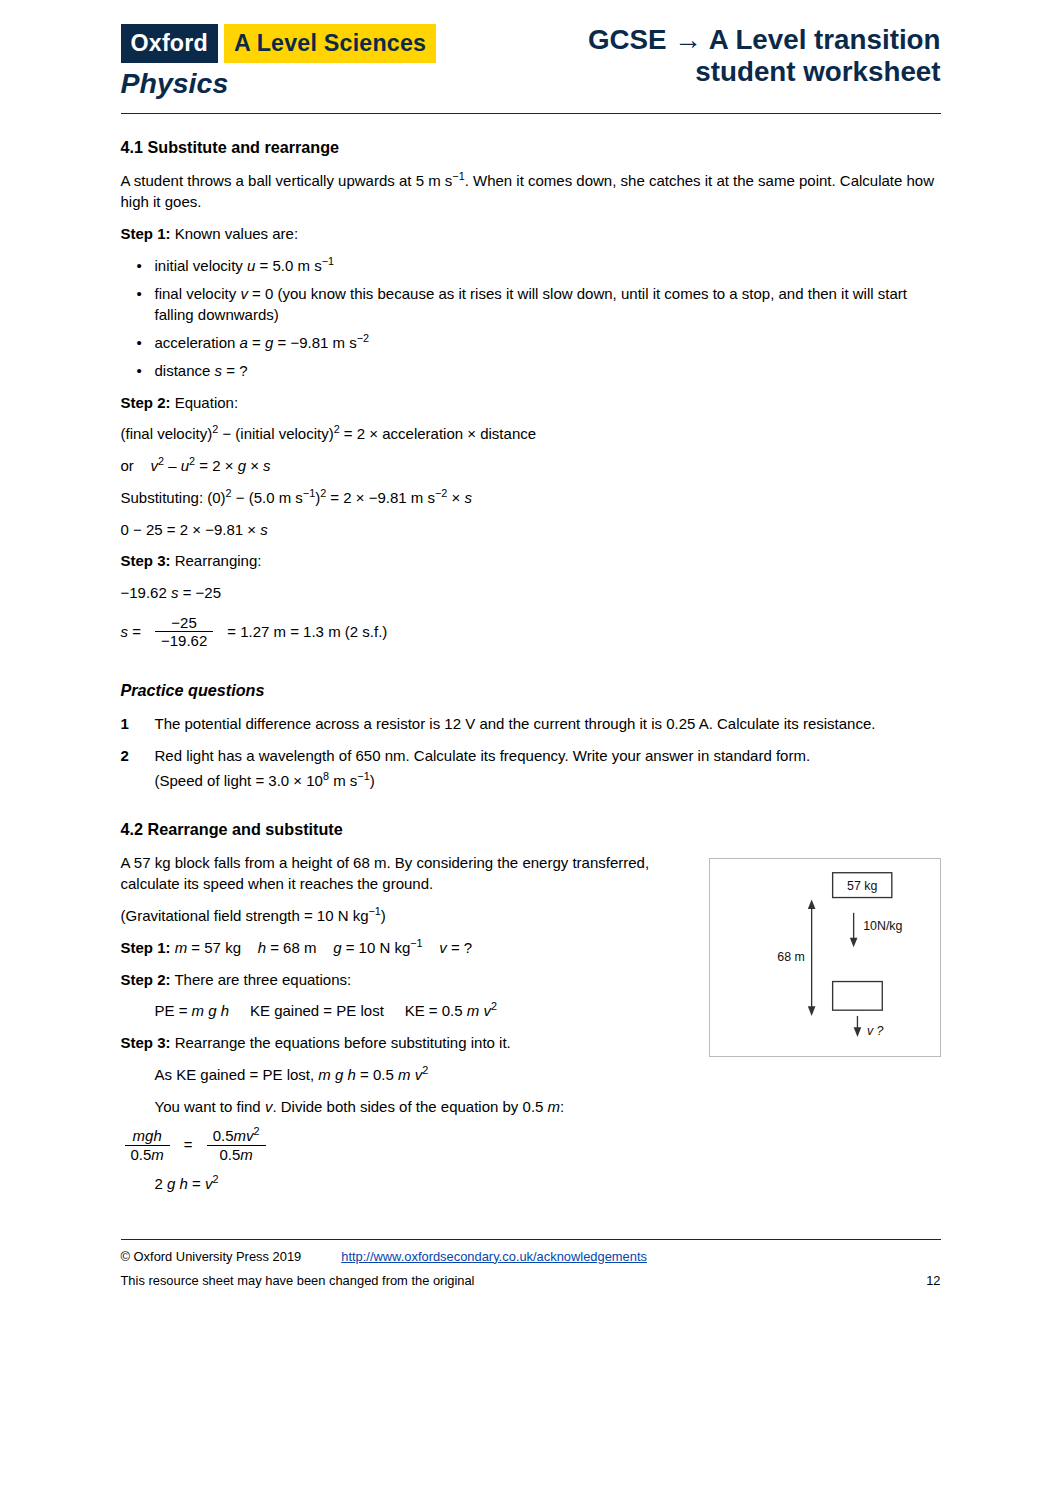Oxford A Level Sciences
Physics
GCSE → A Level transition
student worksheet
4.1 Substitute and rearrange
A student throws a ball vertically upwards at 5 m s−1. When it comes down, she catches it at the same point. Calculate how high it goes.
Step 1: Known values are:
initial velocity u = 5.0 m s−1
final velocity v = 0 (you know this because as it rises it will slow down, until it comes to a stop, and then it will start falling downwards)
acceleration a = g = −9.81 m s−2
distance s = ?
Step 2: Equation:
(final velocity)2 − (initial velocity)2 = 2 × acceleration × distance
or v2 – u2 = 2 × g × s
Substituting: (0)2 − (5.0 m s−1)2 = 2 × −9.81 m s−2 × s
0 − 25 = 2 × −9.81 × s
Step 3: Rearranging:
−19.62 s = −25
s = −25 −19.62 = 1.27 m = 1.3 m (2 s.f.)
Practice questions
The potential difference across a resistor is 12 V and the current through it is 0.25 A. Calculate its resistance.
Red light has a wavelength of 650 nm. Calculate its frequency. Write your answer in standard form. (Speed of light = 3.0 × 108 m s−1)
4.2 Rearrange and substitute
A 57 kg block falls from a height of 68 m. By considering the energy transferred, calculate its speed when it reaches the ground.
(Gravitational field strength = 10 N kg−1)
Step 1: m = 57 kg h = 68 m g = 10 N kg−1 v = ?
Step 2: There are three equations:
PE = m g h KE gained = PE lost KE = 0.5 m v2
Step 3: Rearrange the equations before substituting into it.
As KE gained = PE lost, m g h = 0.5 m v2
You want to find v. Divide both sides of the equation by 0.5 m:
mgh 0.5m = 0.5mv2 0.5m
2 g h = v2
57 kg 68 m 10N/kg v ?
© Oxford University Press 2019 http://www.oxfordsecondary.co.uk/acknowledgements
This resource sheet may have been changed from the original 12